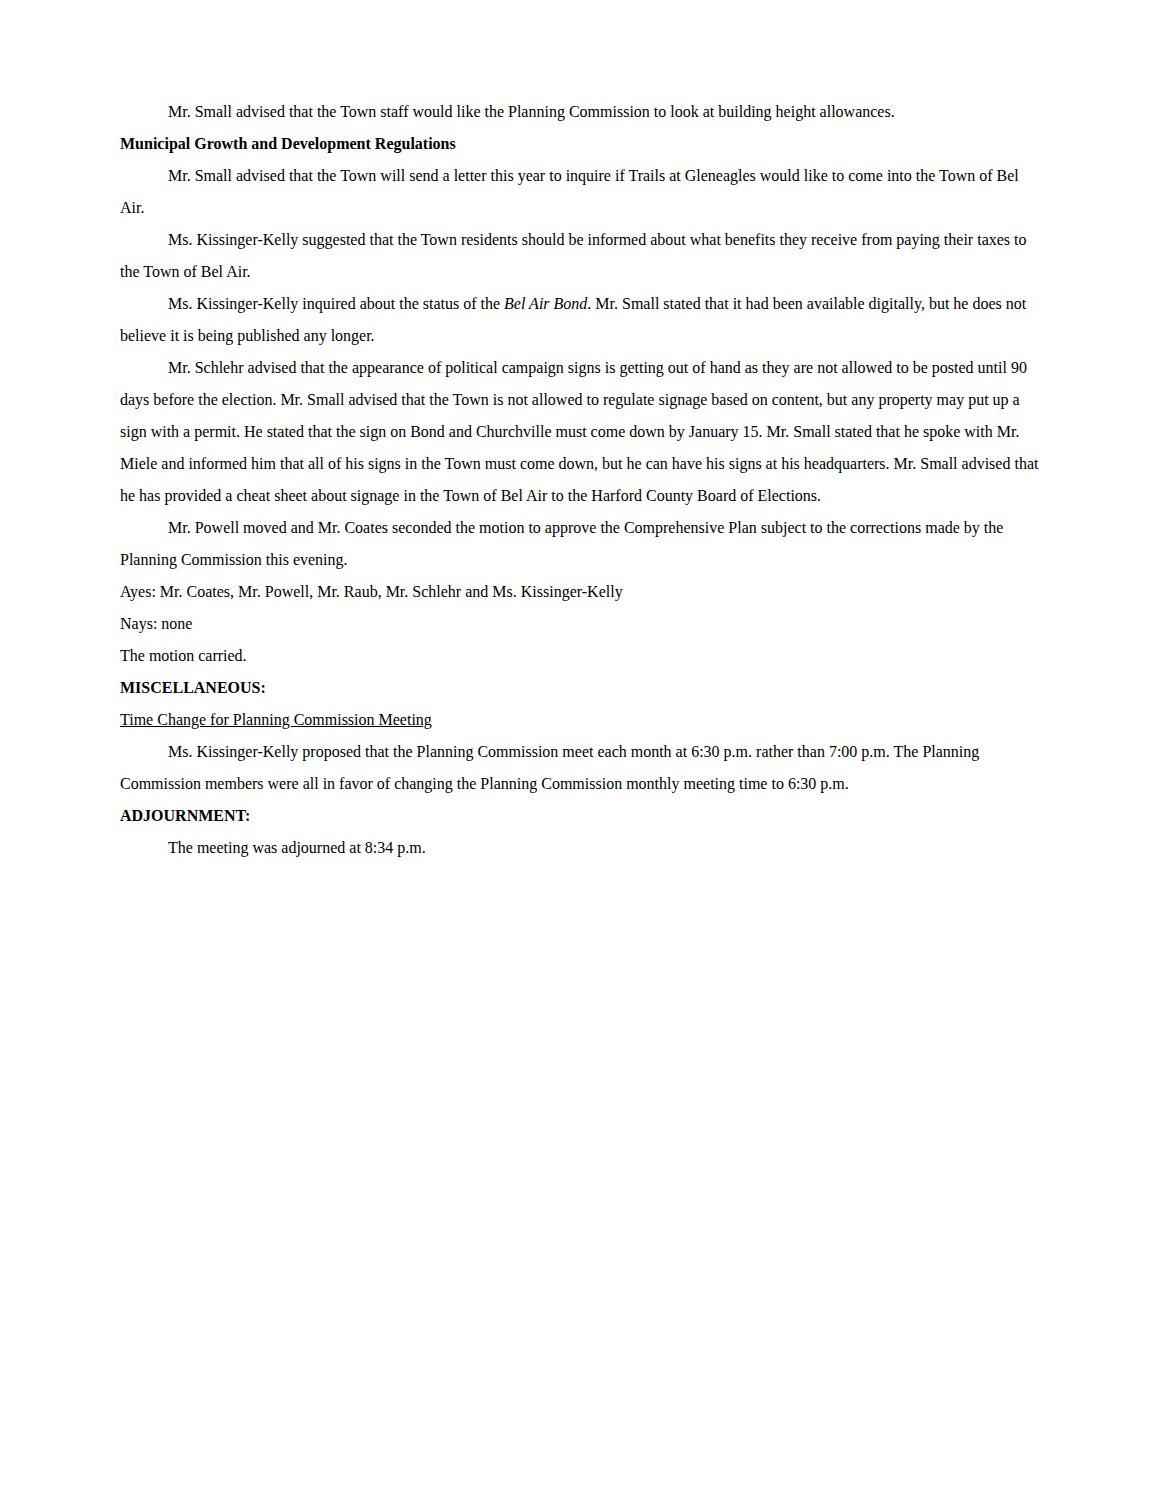Mr. Small advised that the Town staff would like the Planning Commission to look at building height allowances.
Municipal Growth and Development Regulations
Mr. Small advised that the Town will send a letter this year to inquire if Trails at Gleneagles would like to come into the Town of Bel Air.
Ms. Kissinger-Kelly suggested that the Town residents should be informed about what benefits they receive from paying their taxes to the Town of Bel Air.
Ms. Kissinger-Kelly inquired about the status of the Bel Air Bond. Mr. Small stated that it had been available digitally, but he does not believe it is being published any longer.
Mr. Schlehr advised that the appearance of political campaign signs is getting out of hand as they are not allowed to be posted until 90 days before the election. Mr. Small advised that the Town is not allowed to regulate signage based on content, but any property may put up a sign with a permit. He stated that the sign on Bond and Churchville must come down by January 15. Mr. Small stated that he spoke with Mr. Miele and informed him that all of his signs in the Town must come down, but he can have his signs at his headquarters. Mr. Small advised that he has provided a cheat sheet about signage in the Town of Bel Air to the Harford County Board of Elections.
Mr. Powell moved and Mr. Coates seconded the motion to approve the Comprehensive Plan subject to the corrections made by the Planning Commission this evening.
Ayes: Mr. Coates, Mr. Powell, Mr. Raub, Mr. Schlehr and Ms. Kissinger-Kelly
Nays: none
The motion carried.
MISCELLANEOUS:
Time Change for Planning Commission Meeting
Ms. Kissinger-Kelly proposed that the Planning Commission meet each month at 6:30 p.m. rather than 7:00 p.m. The Planning Commission members were all in favor of changing the Planning Commission monthly meeting time to 6:30 p.m.
ADJOURNMENT:
The meeting was adjourned at 8:34 p.m.